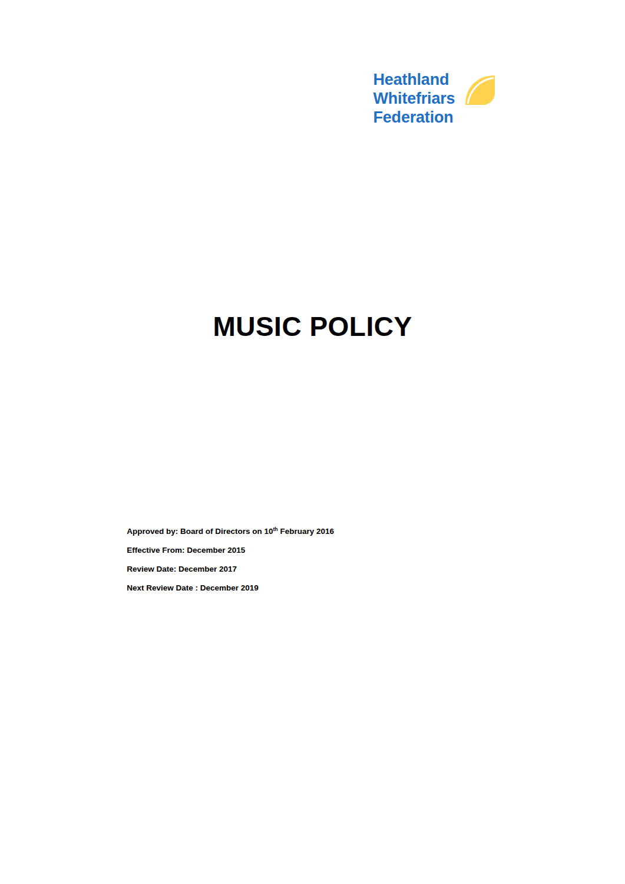Heathland
Whitefriars
Federation
MUSIC POLICY
Approved by: Board of Directors on 10th February 2016
Effective From: December 2015
Review Date: December 2017
Next Review Date : December 2019